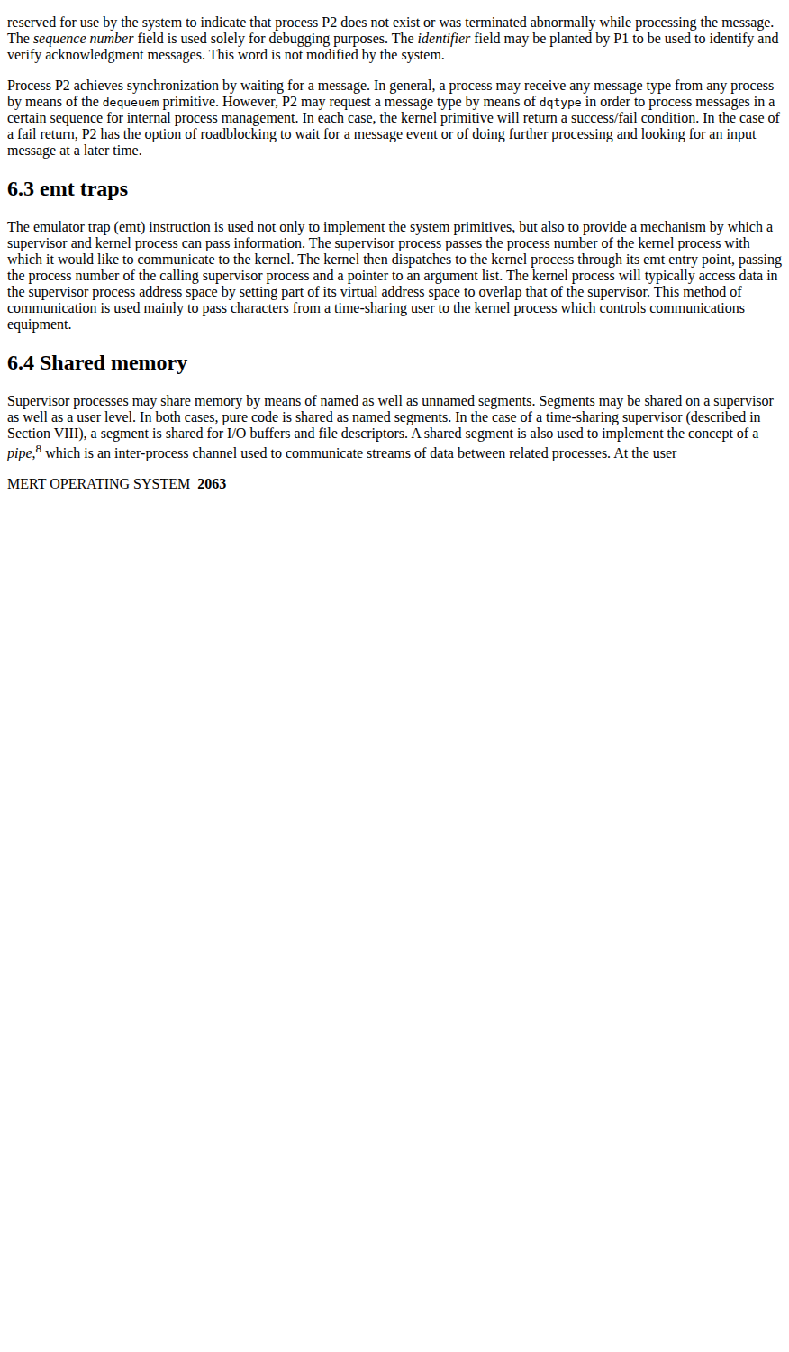reserved for use by the system to indicate that process P2 does not exist or was terminated abnormally while processing the message. The sequence number field is used solely for debugging purposes. The identifier field may be planted by P1 to be used to identify and verify acknowledgment messages. This word is not modified by the system.
Process P2 achieves synchronization by waiting for a message. In general, a process may receive any message type from any process by means of the dequeuem primitive. However, P2 may request a message type by means of dqtype in order to process messages in a certain sequence for internal process management. In each case, the kernel primitive will return a success/fail condition. In the case of a fail return, P2 has the option of roadblocking to wait for a message event or of doing further processing and looking for an input message at a later time.
6.3 emt traps
The emulator trap (emt) instruction is used not only to implement the system primitives, but also to provide a mechanism by which a supervisor and kernel process can pass information. The supervisor process passes the process number of the kernel process with which it would like to communicate to the kernel. The kernel then dispatches to the kernel process through its emt entry point, passing the process number of the calling supervisor process and a pointer to an argument list. The kernel process will typically access data in the supervisor process address space by setting part of its virtual address space to overlap that of the supervisor. This method of communication is used mainly to pass characters from a time-sharing user to the kernel process which controls communications equipment.
6.4 Shared memory
Supervisor processes may share memory by means of named as well as unnamed segments. Segments may be shared on a supervisor as well as a user level. In both cases, pure code is shared as named segments. In the case of a time-sharing supervisor (described in Section VIII), a segment is shared for I/O buffers and file descriptors. A shared segment is also used to implement the concept of a pipe,8 which is an inter-process channel used to communicate streams of data between related processes. At the user
MERT OPERATING SYSTEM 2063